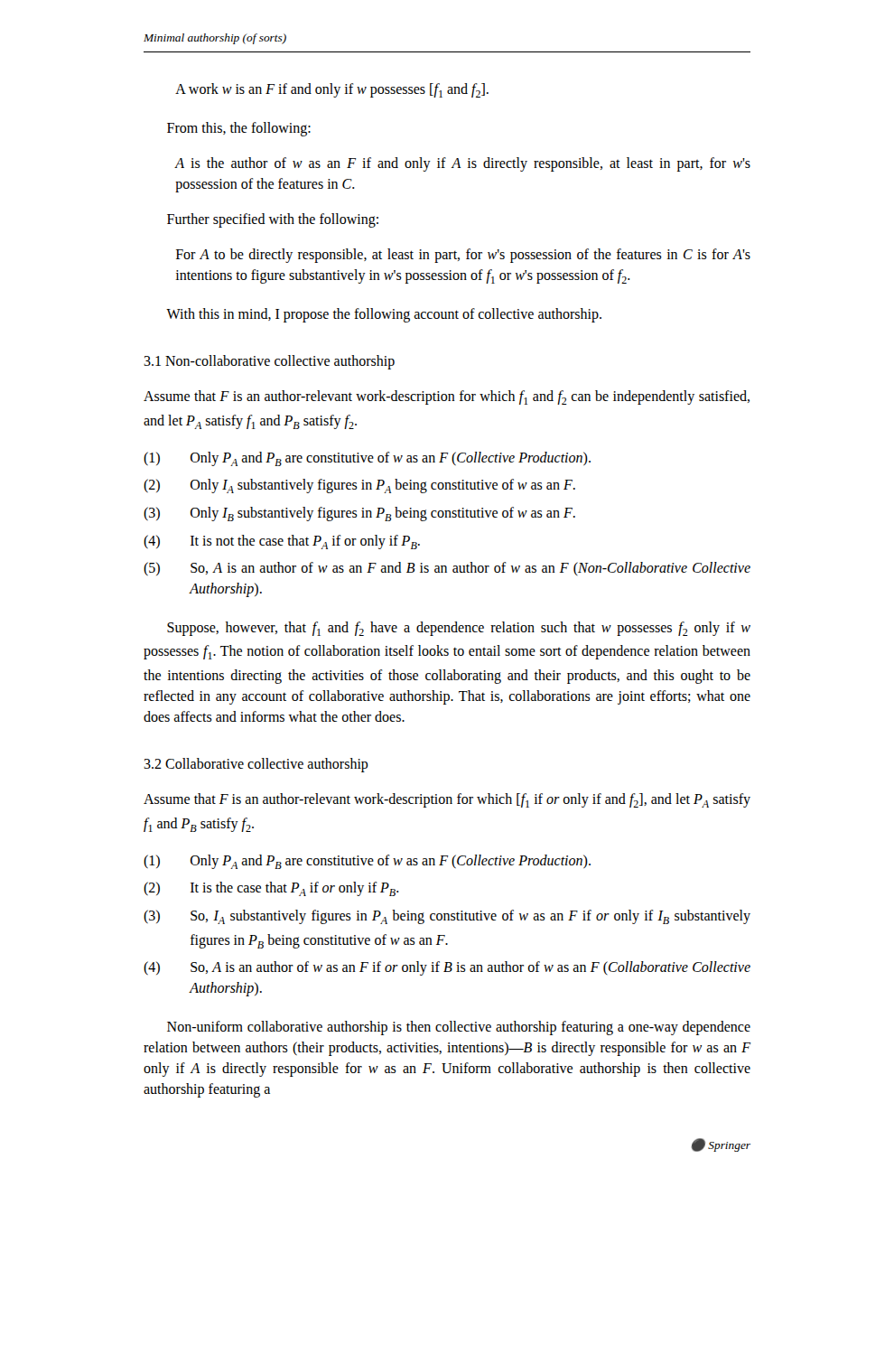Minimal authorship (of sorts)
A work w is an F if and only if w possesses [f1 and f2].
From this, the following:
A is the author of w as an F if and only if A is directly responsible, at least in part, for w's possession of the features in C.
Further specified with the following:
For A to be directly responsible, at least in part, for w's possession of the features in C is for A's intentions to figure substantively in w's possession of f1 or w's possession of f2.
With this in mind, I propose the following account of collective authorship.
3.1 Non-collaborative collective authorship
Assume that F is an author-relevant work-description for which f1 and f2 can be independently satisfied, and let PA satisfy f1 and PB satisfy f2.
(1) Only PA and PB are constitutive of w as an F (Collective Production).
(2) Only IA substantively figures in PA being constitutive of w as an F.
(3) Only IB substantively figures in PB being constitutive of w as an F.
(4) It is not the case that PA if or only if PB.
(5) So, A is an author of w as an F and B is an author of w as an F (Non-Collaborative Collective Authorship).
Suppose, however, that f1 and f2 have a dependence relation such that w possesses f2 only if w possesses f1. The notion of collaboration itself looks to entail some sort of dependence relation between the intentions directing the activities of those collaborating and their products, and this ought to be reflected in any account of collaborative authorship. That is, collaborations are joint efforts; what one does affects and informs what the other does.
3.2 Collaborative collective authorship
Assume that F is an author-relevant work-description for which [f1 if or only if and f2], and let PA satisfy f1 and PB satisfy f2.
(1) Only PA and PB are constitutive of w as an F (Collective Production).
(2) It is the case that PA if or only if PB.
(3) So, IA substantively figures in PA being constitutive of w as an F if or only if IB substantively figures in PB being constitutive of w as an F.
(4) So, A is an author of w as an F if or only if B is an author of w as an F (Collaborative Collective Authorship).
Non-uniform collaborative authorship is then collective authorship featuring a one-way dependence relation between authors (their products, activities, intentions)—B is directly responsible for w as an F only if A is directly responsible for w as an F. Uniform collaborative authorship is then collective authorship featuring a
⚫ Springer